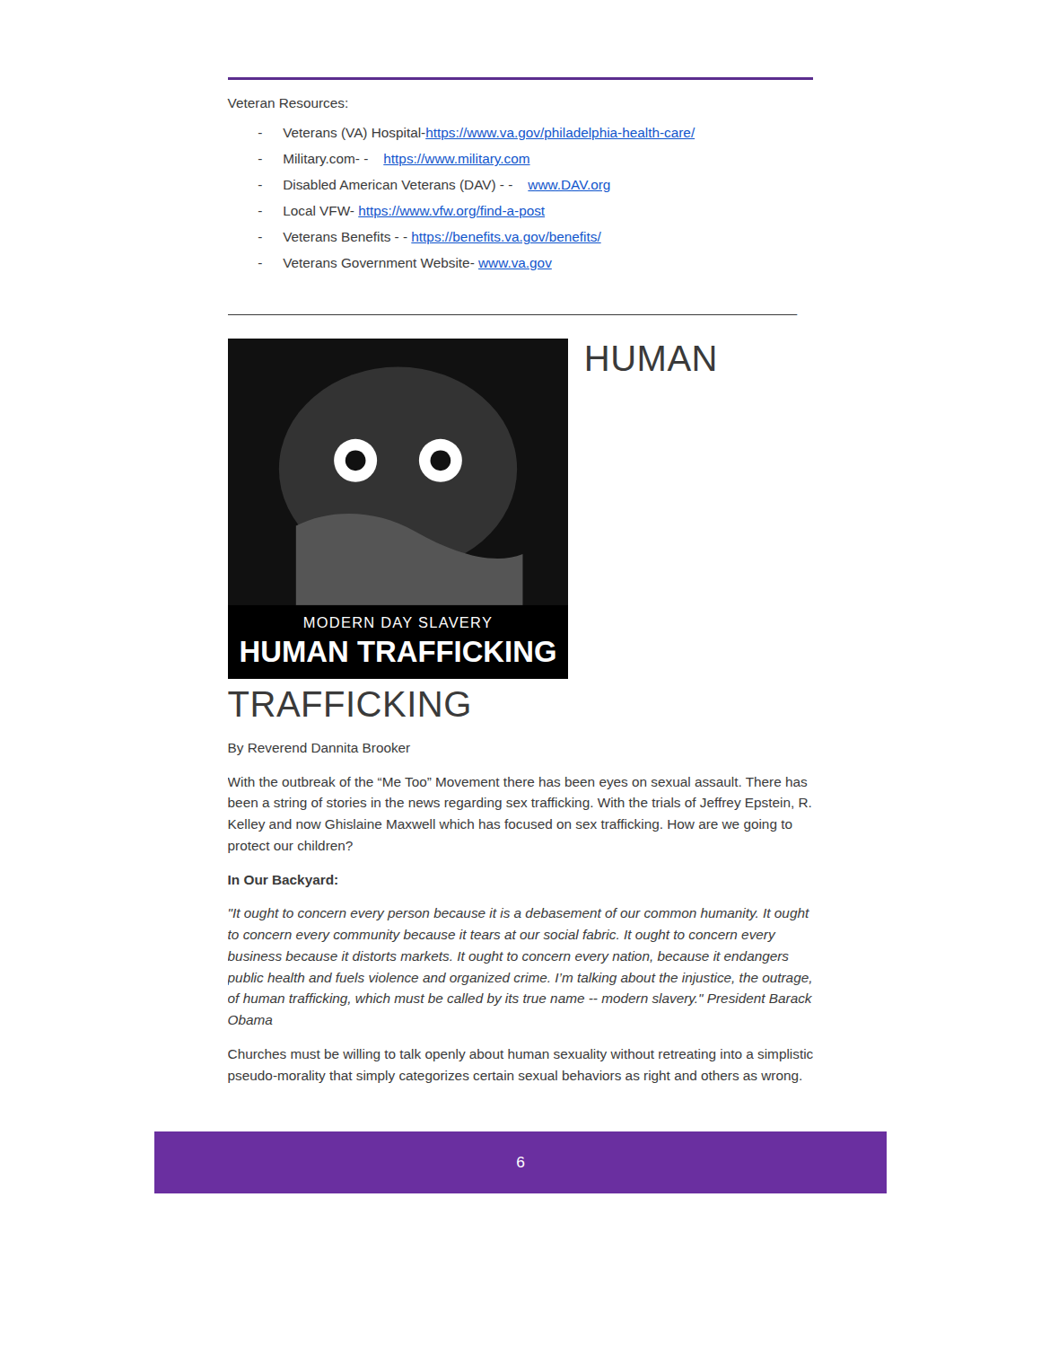Veteran Resources:
Veterans (VA) Hospital-https://www.va.gov/philadelphia-health-care/
Military.com- - https://www.military.com
Disabled American Veterans (DAV) - - www.DAV.org
Local VFW- https://www.vfw.org/find-a-post
Veterans Benefits - - https://benefits.va.gov/benefits/
Veterans Government Website- www.va.gov
_______________________________________________________________________________
HUMAN TRAFFICKING
By Reverend Dannita Brooker
With the outbreak of the “Me Too” Movement there has been eyes on sexual assault. There has been a string of stories in the news regarding sex trafficking. With the trials of Jeffrey Epstein, R. Kelley and now Ghislaine Maxwell which has focused on sex trafficking. How are we going to protect our children?
In Our Backyard:
"It ought to concern every person because it is a debasement of our common humanity. It ought to concern every community because it tears at our social fabric. It ought to concern every business because it distorts markets. It ought to concern every nation, because it endangers public health and fuels violence and organized crime. I’m talking about the injustice, the outrage, of human trafficking, which must be called by its true name -- modern slavery." President Barack Obama
Churches must be willing to talk openly about human sexuality without retreating into a simplistic pseudo-morality that simply categorizes certain sexual behaviors as right and others as wrong.
6